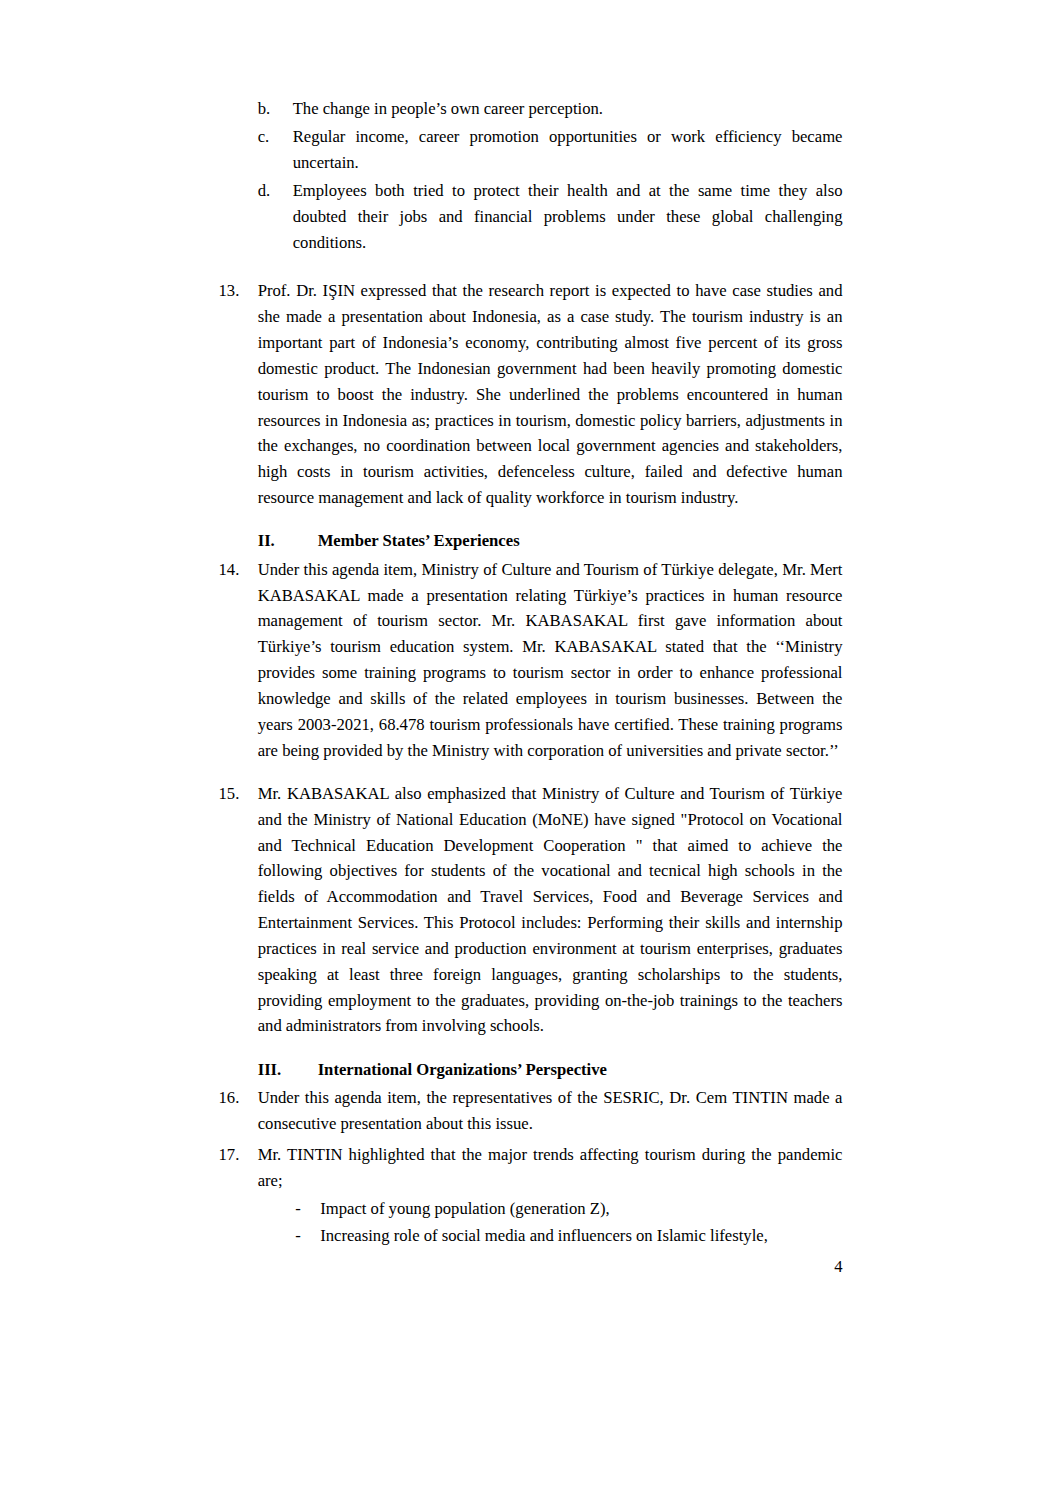b. The change in people’s own career perception.
c. Regular income, career promotion opportunities or work efficiency became uncertain.
d. Employees both tried to protect their health and at the same time they also doubted their jobs and financial problems under these global challenging conditions.
13. Prof. Dr. IŞIN expressed that the research report is expected to have case studies and she made a presentation about Indonesia, as a case study. The tourism industry is an important part of Indonesia’s economy, contributing almost five percent of its gross domestic product. The Indonesian government had been heavily promoting domestic tourism to boost the industry. She underlined the problems encountered in human resources in Indonesia as; practices in tourism, domestic policy barriers, adjustments in the exchanges, no coordination between local government agencies and stakeholders, high costs in tourism activities, defenceless culture, failed and defective human resource management and lack of quality workforce in tourism industry.
II. Member States’ Experiences
14. Under this agenda item, Ministry of Culture and Tourism of Türkiye delegate, Mr. Mert KABASAKAL made a presentation relating Türkiye’s practices in human resource management of tourism sector. Mr. KABASAKAL first gave information about Türkiye’s tourism education system. Mr. KABASAKAL stated that the ‘‘Ministry provides some training programs to tourism sector in order to enhance professional knowledge and skills of the related employees in tourism businesses. Between the years 2003-2021, 68.478 tourism professionals have certified. These training programs are being provided by the Ministry with corporation of universities and private sector.’’
15. Mr. KABASAKAL also emphasized that Ministry of Culture and Tourism of Türkiye and the Ministry of National Education (MoNE) have signed "Protocol on Vocational and Technical Education Development Cooperation " that aimed to achieve the following objectives for students of the vocational and tecnical high schools in the fields of Accommodation and Travel Services, Food and Beverage Services and Entertainment Services. This Protocol includes: Performing their skills and internship practices in real service and production environment at tourism enterprises, graduates speaking at least three foreign languages, granting scholarships to the students, providing employment to the graduates, providing on-the-job trainings to the teachers and administrators from involving schools.
III. International Organizations’ Perspective
16. Under this agenda item, the representatives of the SESRIC, Dr. Cem TINTIN made a consecutive presentation about this issue.
17. Mr. TINTIN highlighted that the major trends affecting tourism during the pandemic are;
-Impact of young population (generation Z),
-Increasing role of social media and influencers on Islamic lifestyle,
4